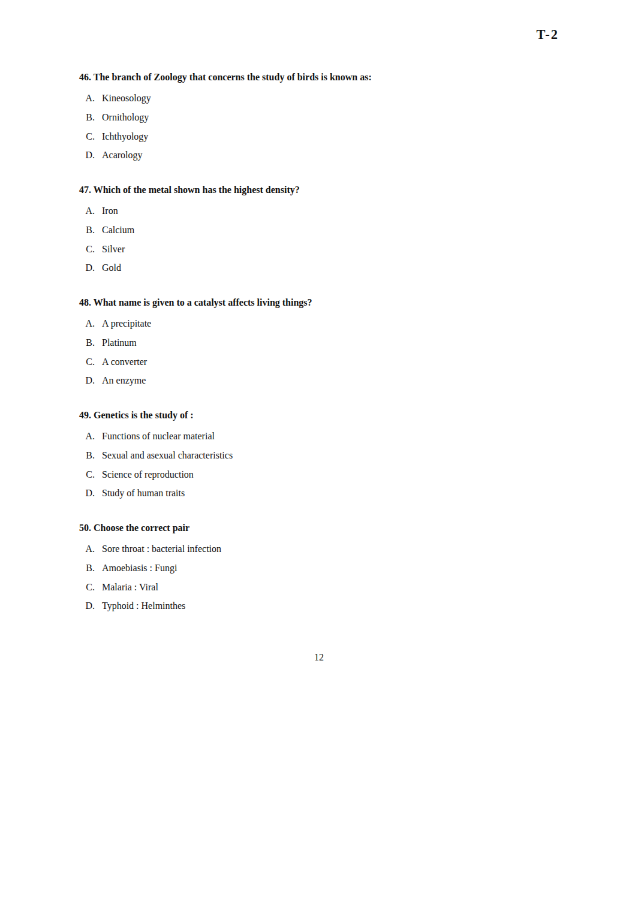T-2
46. The branch of Zoology that concerns the study of birds is known as:
Kineosology
Ornithology
Ichthyology
Acarology
47. Which of the metal shown has the highest density?
Iron
Calcium
Silver
Gold
48. What name is given to a catalyst affects living things?
A precipitate
Platinum
A converter
An enzyme
49. Genetics is the study of :
Functions of nuclear material
Sexual and asexual characteristics
Science of reproduction
Study of human traits
50. Choose the correct pair
Sore throat : bacterial infection
Amoebiasis : Fungi
Malaria : Viral
Typhoid : Helminthes
12